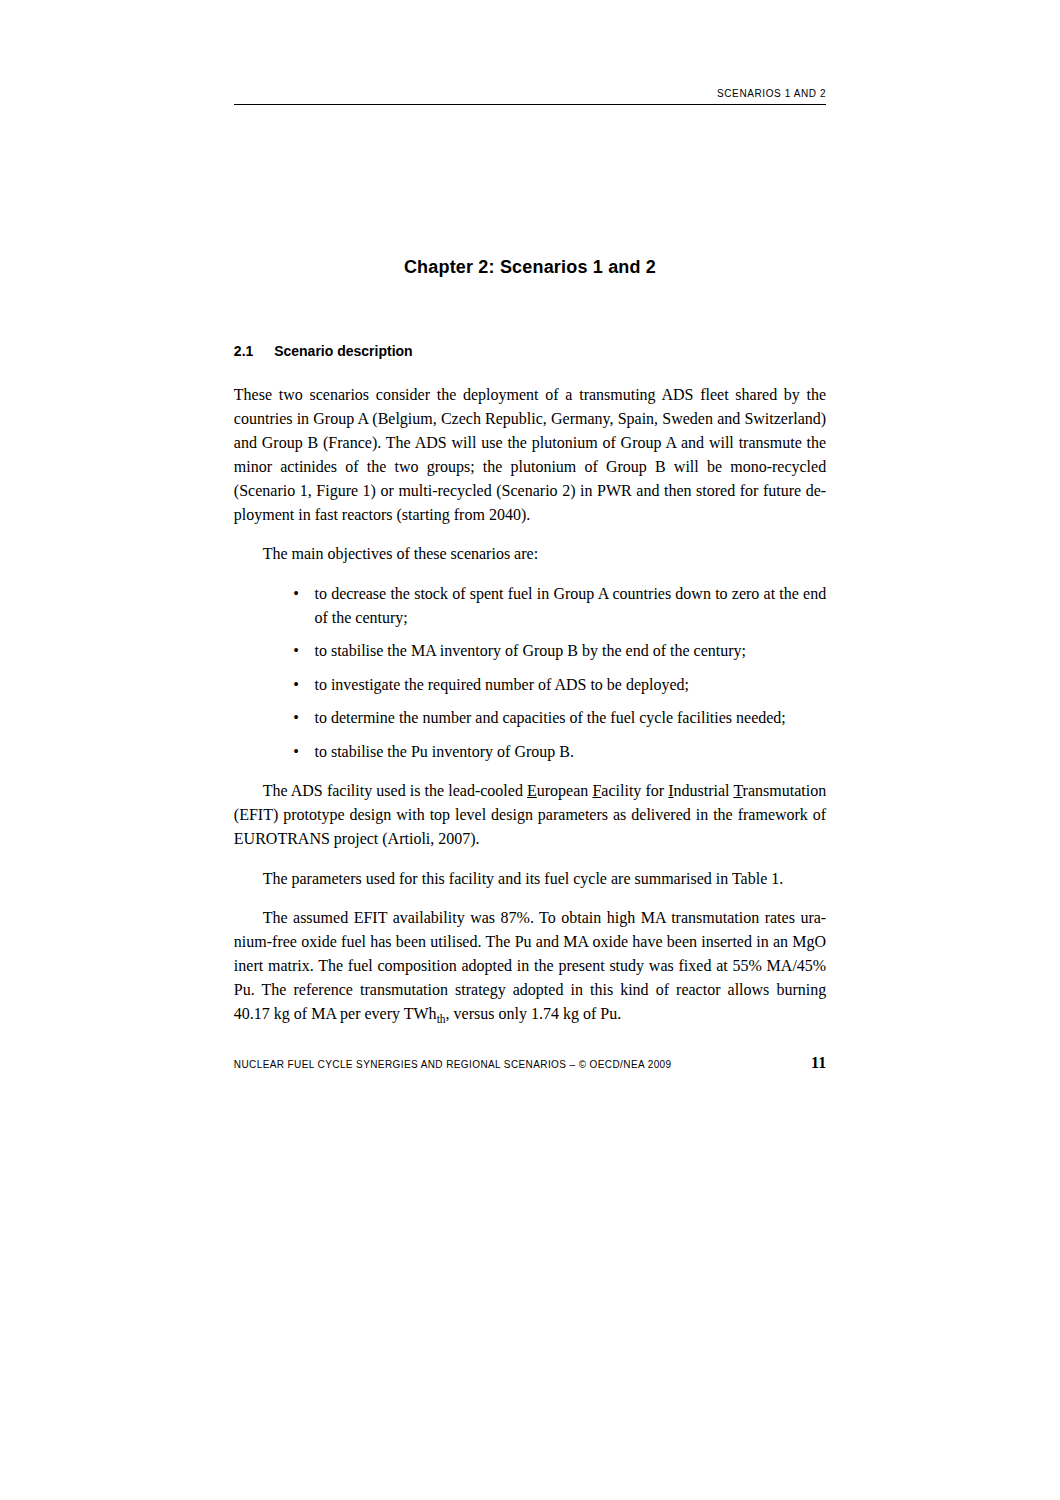SCENARIOS 1 AND 2
Chapter 2: Scenarios 1 and 2
2.1 Scenario description
These two scenarios consider the deployment of a transmuting ADS fleet shared by the countries in Group A (Belgium, Czech Republic, Germany, Spain, Sweden and Switzerland) and Group B (France). The ADS will use the plutonium of Group A and will transmute the minor actinides of the two groups; the plutonium of Group B will be mono-recycled (Scenario 1, Figure 1) or multi-recycled (Scenario 2) in PWR and then stored for future deployment in fast reactors (starting from 2040).
The main objectives of these scenarios are:
to decrease the stock of spent fuel in Group A countries down to zero at the end of the century;
to stabilise the MA inventory of Group B by the end of the century;
to investigate the required number of ADS to be deployed;
to determine the number and capacities of the fuel cycle facilities needed;
to stabilise the Pu inventory of Group B.
The ADS facility used is the lead-cooled European Facility for Industrial Transmutation (EFIT) prototype design with top level design parameters as delivered in the framework of EUROTRANS project (Artioli, 2007).
The parameters used for this facility and its fuel cycle are summarised in Table 1.
The assumed EFIT availability was 87%. To obtain high MA transmutation rates uranium-free oxide fuel has been utilised. The Pu and MA oxide have been inserted in an MgO inert matrix. The fuel composition adopted in the present study was fixed at 55% MA/45% Pu. The reference transmutation strategy adopted in this kind of reactor allows burning 40.17 kg of MA per every TWhth, versus only 1.74 kg of Pu.
NUCLEAR FUEL CYCLE SYNERGIES AND REGIONAL SCENARIOS – © OECD/NEA 2009 11